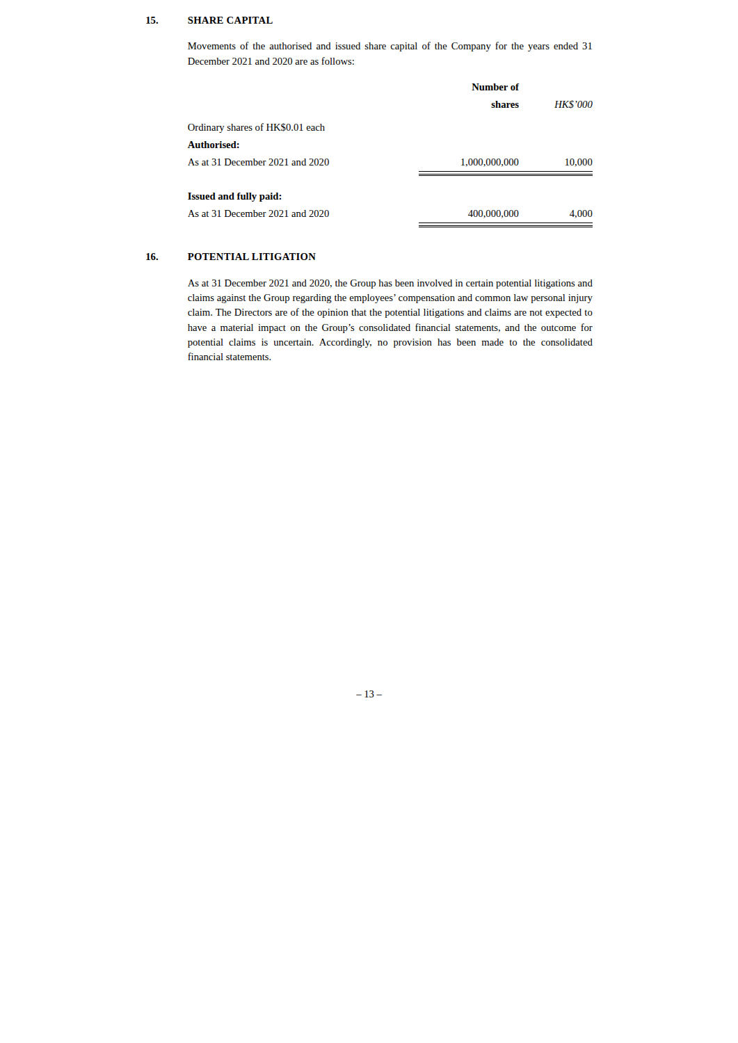15.
SHARE CAPITAL
Movements of the authorised and issued share capital of the Company for the years ended 31 December 2021 and 2020 are as follows:
| | Number of | |
| | shares | HK$’000 |
| Ordinary shares of HK$0.01 each | | |
| Authorised: | | |
| As at 31 December 2021 and 2020 | 1,000,000,000 | 10,000 |
| Issued and fully paid: | | |
| As at 31 December 2021 and 2020 | 400,000,000 | 4,000 |
16.
POTENTIAL LITIGATION
As at 31 December 2021 and 2020, the Group has been involved in certain potential litigations and claims against the Group regarding the employees’ compensation and common law personal injury claim. The Directors are of the opinion that the potential litigations and claims are not expected to have a material impact on the Group’s consolidated financial statements, and the outcome for potential claims is uncertain. Accordingly, no provision has been made to the consolidated financial statements.
– 13 –